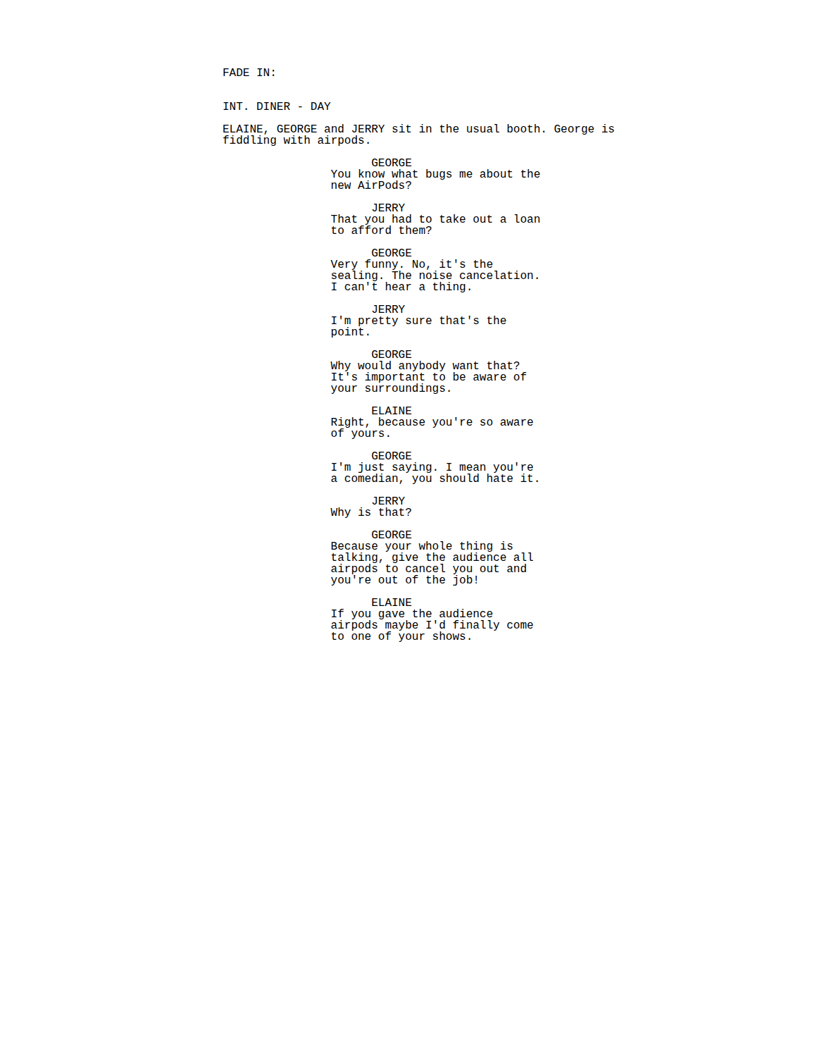FADE IN:
INT. DINER - DAY
ELAINE, GEORGE and JERRY sit in the usual booth. George is fiddling with airpods.
GEORGE
You know what bugs me about the new AirPods?
JERRY
That you had to take out a loan to afford them?
GEORGE
Very funny. No, it's the sealing. The noise cancelation. I can't hear a thing.
JERRY
I'm pretty sure that's the point.
GEORGE
Why would anybody want that? It's important to be aware of your surroundings.
ELAINE
Right, because you're so aware of yours.
GEORGE
I'm just saying. I mean you're a comedian, you should hate it.
JERRY
Why is that?
GEORGE
Because your whole thing is talking, give the audience all airpods to cancel you out and you're out of the job!
ELAINE
If you gave the audience airpods maybe I'd finally come to one of your shows.